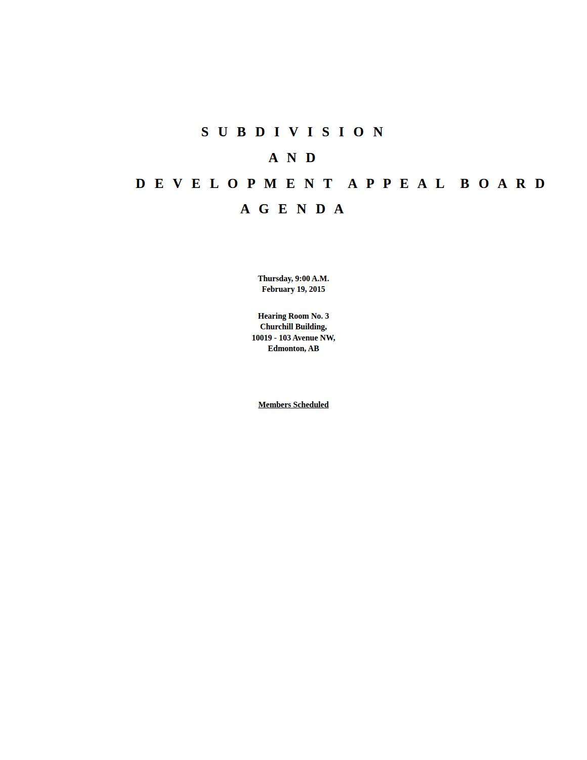S U B D I V I S I O N
A N D
D E V E L O P M E N T A P P E A L B O A R D
A G E N D A
Thursday, 9:00 A.M.
February 19, 2015
Hearing Room No. 3
Churchill Building,
10019 - 103 Avenue NW,
Edmonton, AB
Members Scheduled